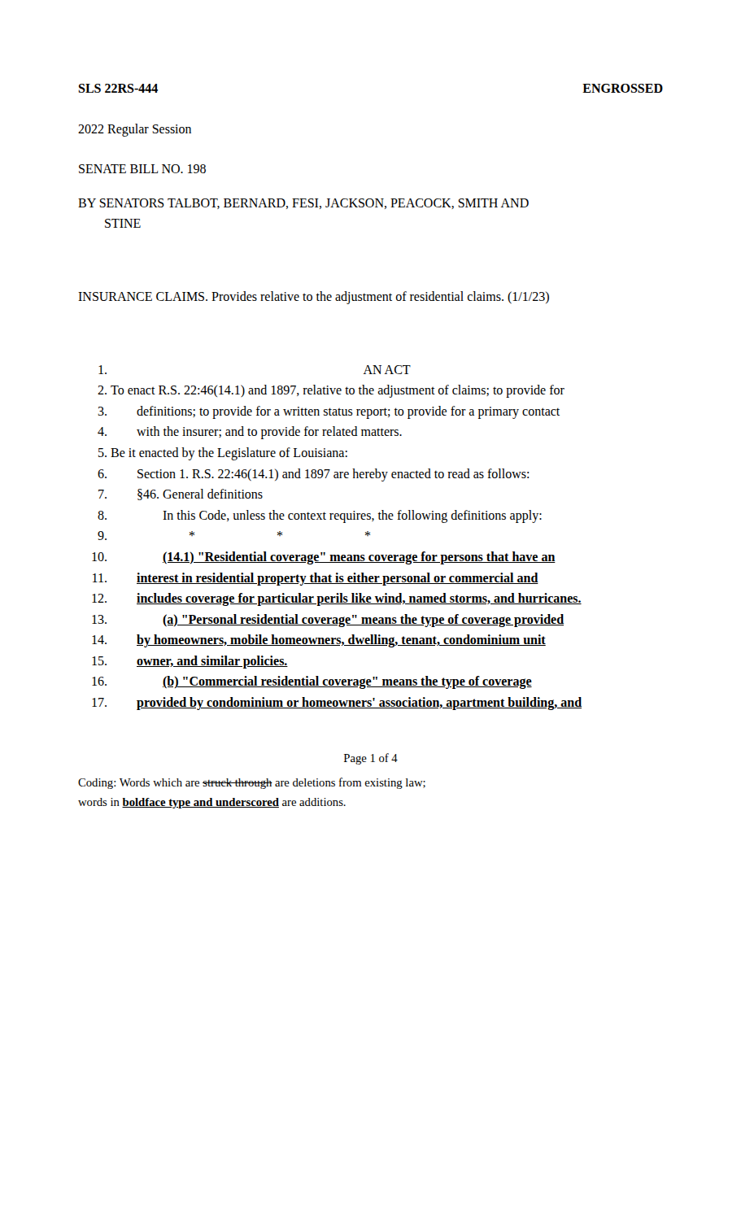SLS 22RS-444
ENGROSSED
2022 Regular Session
SENATE BILL NO. 198
BY SENATORS TALBOT, BERNARD, FESI, JACKSON, PEACOCK, SMITH AND STINE
INSURANCE CLAIMS. Provides relative to the adjustment of residential claims. (1/1/23)
AN ACT
To enact R.S. 22:46(14.1) and 1897, relative to the adjustment of claims; to provide for
definitions; to provide for a written status report; to provide for a primary contact
with the insurer; and to provide for related matters.
Be it enacted by the Legislature of Louisiana:
Section 1. R.S. 22:46(14.1) and 1897 are hereby enacted to read as follows:
§46. General definitions
In this Code, unless the context requires, the following definitions apply:
* * *
(14.1) "Residential coverage" means coverage for persons that have an
interest in residential property that is either personal or commercial and
includes coverage for particular perils like wind, named storms, and hurricanes.
(a) "Personal residential coverage" means the type of coverage provided
by homeowners, mobile homeowners, dwelling, tenant, condominium unit
owner, and similar policies.
(b) "Commercial residential coverage" means the type of coverage
provided by condominium or homeowners' association, apartment building, and
Page 1 of 4
Coding: Words which are struck through are deletions from existing law;
words in boldface type and underscored are additions.